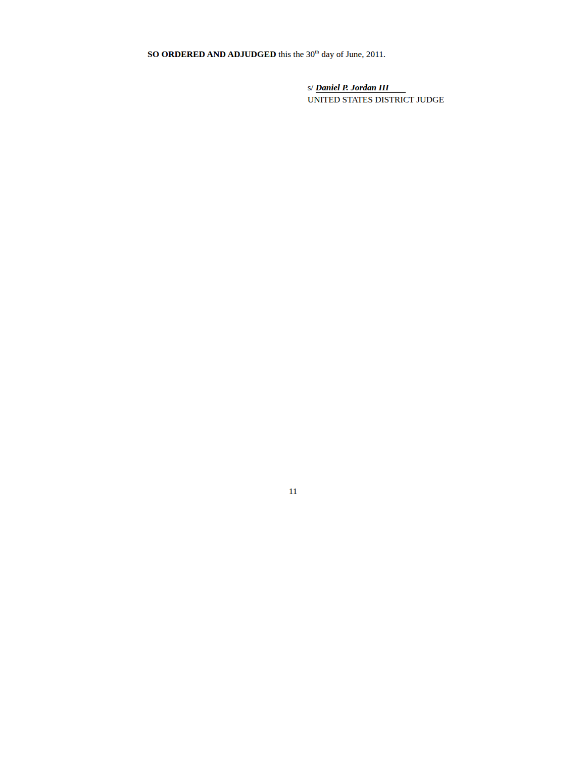SO ORDERED AND ADJUDGED this the 30th day of June, 2011.
s/ Daniel P. Jordan III
UNITED STATES DISTRICT JUDGE
11